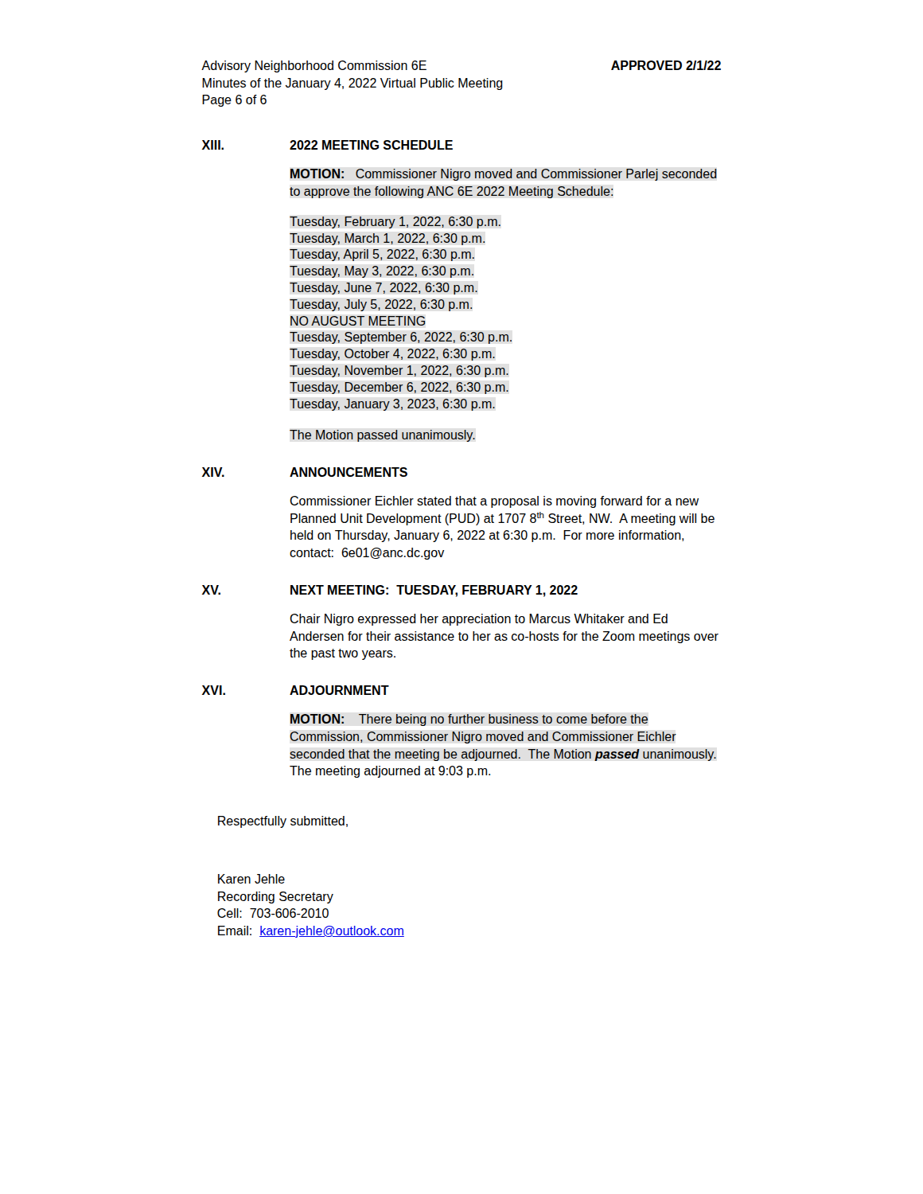Advisory Neighborhood Commission 6E
Minutes of the January 4, 2022 Virtual Public Meeting
Page 6 of 6
APPROVED 2/1/22
XIII.
2022 MEETING SCHEDULE
MOTION: Commissioner Nigro moved and Commissioner Parlej seconded to approve the following ANC 6E 2022 Meeting Schedule:
Tuesday, February 1, 2022, 6:30 p.m.
Tuesday, March 1, 2022, 6:30 p.m.
Tuesday, April 5, 2022, 6:30 p.m.
Tuesday, May 3, 2022, 6:30 p.m.
Tuesday, June 7, 2022, 6:30 p.m.
Tuesday, July 5, 2022, 6:30 p.m.
NO AUGUST MEETING
Tuesday, September 6, 2022, 6:30 p.m.
Tuesday, October 4, 2022, 6:30 p.m.
Tuesday, November 1, 2022, 6:30 p.m.
Tuesday, December 6, 2022, 6:30 p.m.
Tuesday, January 3, 2023, 6:30 p.m.
The Motion passed unanimously.
XIV.
ANNOUNCEMENTS
Commissioner Eichler stated that a proposal is moving forward for a new Planned Unit Development (PUD) at 1707 8th Street, NW. A meeting will be held on Thursday, January 6, 2022 at 6:30 p.m. For more information, contact: 6e01@anc.dc.gov
XV.
NEXT MEETING: TUESDAY, FEBRUARY 1, 2022
Chair Nigro expressed her appreciation to Marcus Whitaker and Ed Andersen for their assistance to her as co-hosts for the Zoom meetings over the past two years.
XVI.
ADJOURNMENT
MOTION: There being no further business to come before the Commission, Commissioner Nigro moved and Commissioner Eichler seconded that the meeting be adjourned. The Motion passed unanimously. The meeting adjourned at 9:03 p.m.
Respectfully submitted,
Karen Jehle
Recording Secretary
Cell: 703-606-2010
Email: karen-jehle@outlook.com